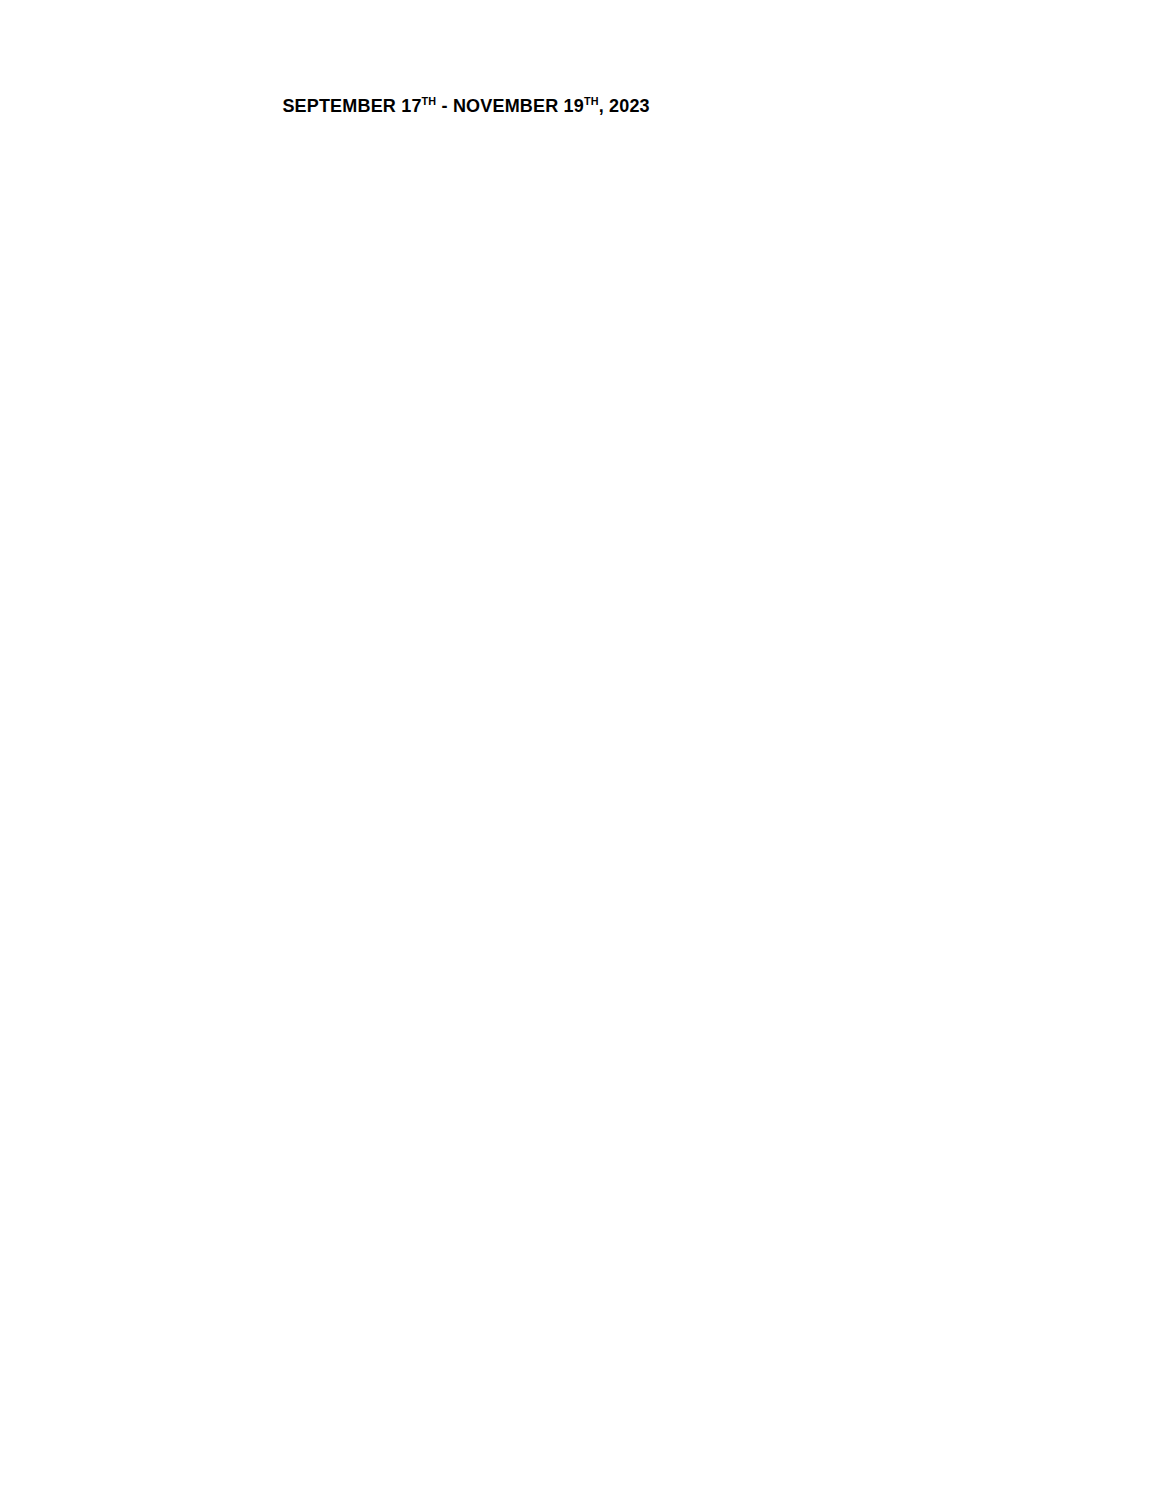SEPTEMBER 17TH - NOVEMBER 19TH, 2023